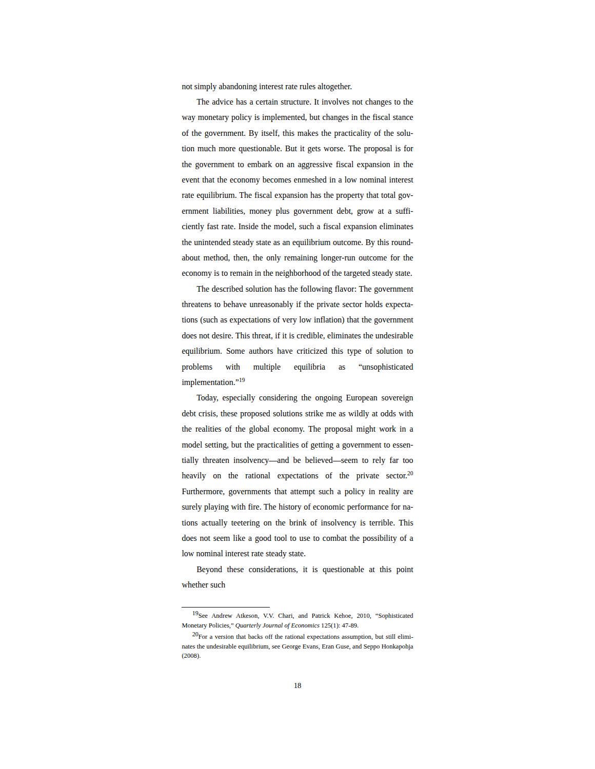not simply abandoning interest rate rules altogether.
The advice has a certain structure. It involves not changes to the way monetary policy is implemented, but changes in the fiscal stance of the government. By itself, this makes the practicality of the solution much more questionable. But it gets worse. The proposal is for the government to embark on an aggressive fiscal expansion in the event that the economy becomes enmeshed in a low nominal interest rate equilibrium. The fiscal expansion has the property that total government liabilities, money plus government debt, grow at a sufficiently fast rate. Inside the model, such a fiscal expansion eliminates the unintended steady state as an equilibrium outcome. By this roundabout method, then, the only remaining longer-run outcome for the economy is to remain in the neighborhood of the targeted steady state.
The described solution has the following flavor: The government threatens to behave unreasonably if the private sector holds expectations (such as expectations of very low inflation) that the government does not desire. This threat, if it is credible, eliminates the undesirable equilibrium. Some authors have criticized this type of solution to problems with multiple equilibria as “unsophisticated implementation.”19
Today, especially considering the ongoing European sovereign debt crisis, these proposed solutions strike me as wildly at odds with the realities of the global economy. The proposal might work in a model setting, but the practicalities of getting a government to essentially threaten insolvency—and be believed—seem to rely far too heavily on the rational expectations of the private sector.20 Furthermore, governments that attempt such a policy in reality are surely playing with fire. The history of economic performance for nations actually teetering on the brink of insolvency is terrible. This does not seem like a good tool to use to combat the possibility of a low nominal interest rate steady state.
Beyond these considerations, it is questionable at this point whether such
19 See Andrew Atkeson, V.V. Chari, and Patrick Kehoe, 2010, “Sophisticated Monetary Policies,” Quarterly Journal of Economics 125(1): 47-89.
20 For a version that backs off the rational expectations assumption, but still eliminates the undesirable equilibrium, see George Evans, Eran Guse, and Seppo Honkapohja (2008).
18